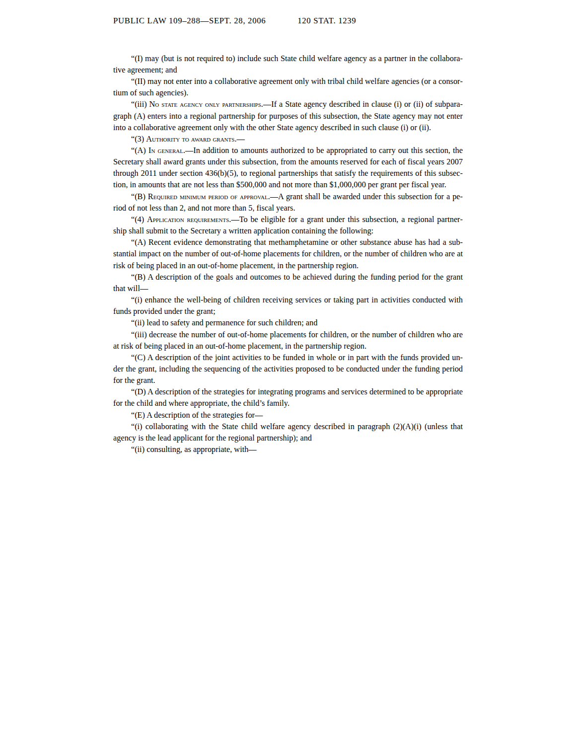PUBLIC LAW 109–288—SEPT. 28, 2006120 STAT. 1239
“(I) may (but is not required to) include such State child welfare agency as a partner in the collaborative agreement; and
“(II) may not enter into a collaborative agreement only with tribal child welfare agencies (or a consortium of such agencies).
“(iii) No state agency only partnerships.—If a State agency described in clause (i) or (ii) of subparagraph (A) enters into a regional partnership for purposes of this subsection, the State agency may not enter into a collaborative agreement only with the other State agency described in such clause (i) or (ii).
“(3) Authority to award grants.—
“(A) In general.—In addition to amounts authorized to be appropriated to carry out this section, the Secretary shall award grants under this subsection, from the amounts reserved for each of fiscal years 2007 through 2011 under section 436(b)(5), to regional partnerships that satisfy the requirements of this subsection, in amounts that are not less than $500,000 and not more than $1,000,000 per grant per fiscal year.
“(B) Required minimum period of approval.—A grant shall be awarded under this subsection for a period of not less than 2, and not more than 5, fiscal years.
“(4) Application requirements.—To be eligible for a grant under this subsection, a regional partnership shall submit to the Secretary a written application containing the following:
“(A) Recent evidence demonstrating that methamphetamine or other substance abuse has had a substantial impact on the number of out-of-home placements for children, or the number of children who are at risk of being placed in an out-of-home placement, in the partnership region.
“(B) A description of the goals and outcomes to be achieved during the funding period for the grant that will—
“(i) enhance the well-being of children receiving services or taking part in activities conducted with funds provided under the grant;
“(ii) lead to safety and permanence for such children; and
“(iii) decrease the number of out-of-home placements for children, or the number of children who are at risk of being placed in an out-of-home placement, in the partnership region.
“(C) A description of the joint activities to be funded in whole or in part with the funds provided under the grant, including the sequencing of the activities proposed to be conducted under the funding period for the grant.
“(D) A description of the strategies for integrating programs and services determined to be appropriate for the child and where appropriate, the child’s family.
“(E) A description of the strategies for—
“(i) collaborating with the State child welfare agency described in paragraph (2)(A)(i) (unless that agency is the lead applicant for the regional partnership); and
“(ii) consulting, as appropriate, with—